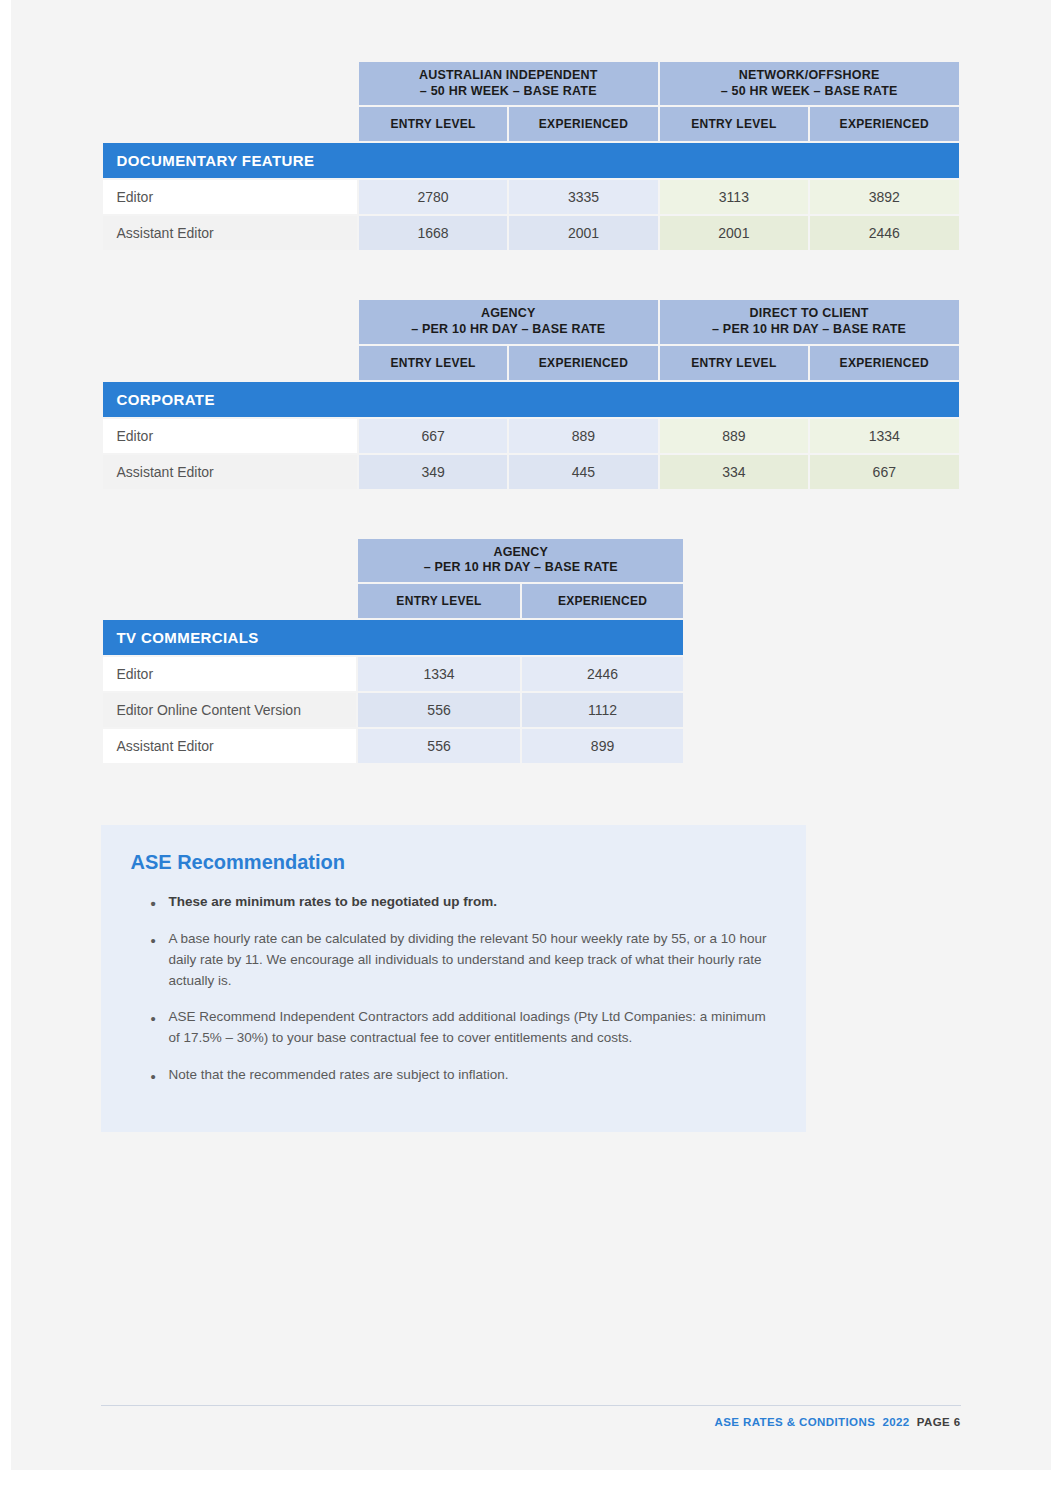| | AUSTRALIAN INDEPENDENT – 50 HR WEEK – BASE RATE | NETWORK/OFFSHORE – 50 HR WEEK – BASE RATE |
| | ENTRY LEVEL | EXPERIENCED | ENTRY LEVEL | EXPERIENCED |
| DOCUMENTARY FEATURE |
| Editor | 2780 | 3335 | 3113 | 3892 |
| Assistant Editor | 1668 | 2001 | 2001 | 2446 |
| | AGENCY – PER 10 HR DAY – BASE RATE | DIRECT TO CLIENT – PER 10 HR DAY – BASE RATE |
| | ENTRY LEVEL | EXPERIENCED | ENTRY LEVEL | EXPERIENCED |
| CORPORATE |
| Editor | 667 | 889 | 889 | 1334 |
| Assistant Editor | 349 | 445 | 334 | 667 |
| | AGENCY – PER 10 HR DAY – BASE RATE |
| | ENTRY LEVEL | EXPERIENCED |
| TV COMMERCIALS |
| Editor | 1334 | 2446 |
| Editor Online Content Version | 556 | 1112 |
| Assistant Editor | 556 | 899 |
ASE Recommendation
These are minimum rates to be negotiated up from.
A base hourly rate can be calculated by dividing the relevant 50 hour weekly rate by 55, or a 10 hour daily rate by 11. We encourage all individuals to understand and keep track of what their hourly rate actually is.
ASE Recommend Independent Contractors add additional loadings (Pty Ltd Companies: a minimum of 17.5% – 30%) to your base contractual fee to cover entitlements and costs.
Note that the recommended rates are subject to inflation.
ASE RATES & CONDITIONS 2022 PAGE 6